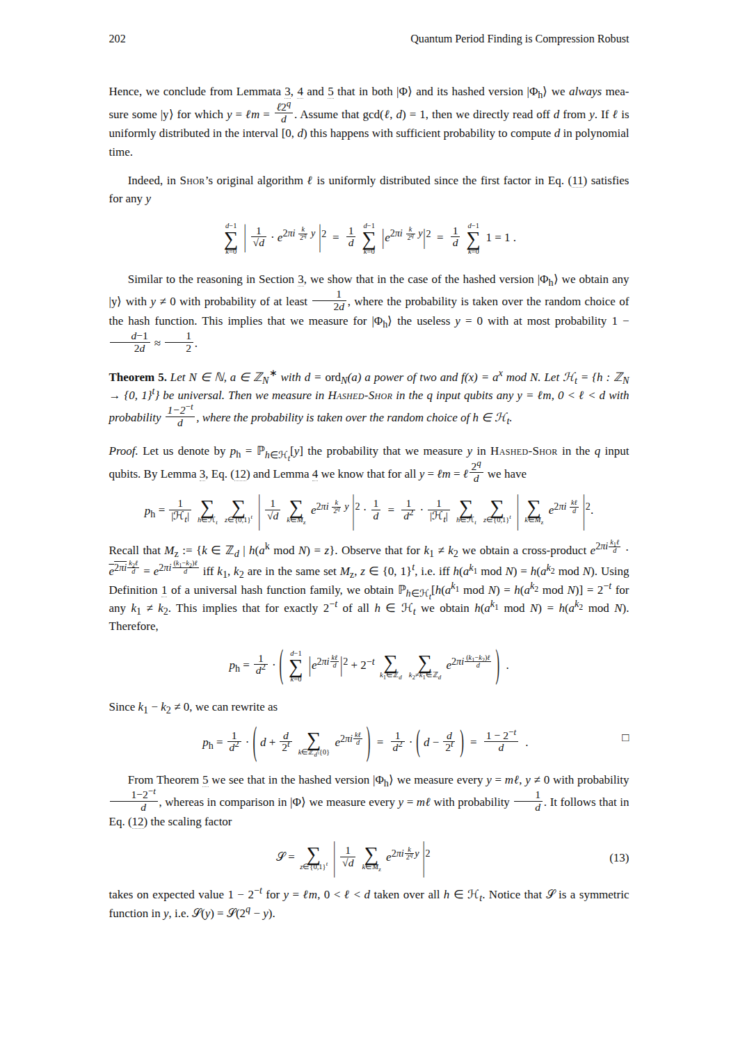202 Quantum Period Finding is Compression Robust
Hence, we conclude from Lemmata 3, 4 and 5 that in both |Φ⟩ and its hashed version |Φh⟩ we always measure some |y⟩ for which y = ℓm = ℓ2q d. Assume that gcd(ℓ, d) = 1, then we directly read off d from y. If ℓ is uniformly distributed in the interval [0, d) this happens with sufficient probability to compute d in polynomial time.
Indeed, in Shor’s original algorithm ℓ is uniformly distributed since the first factor in Eq. (11) satisfies for any y
d−1∑k=0 | 1√d · e2πi k 2q y |2 = 1 d d−1∑k=0 |e2πi k 2q y|2 = 1 d d−1∑k=0 1 = 1 .
Similar to the reasoning in Section 3, we show that in the case of the hashed version |Φh⟩ we obtain any |y⟩ with y ≠ 0 with probability of at least 12d, where the probability is taken over the random choice of the hash function. This implies that we measure for |Φh⟩ the useless y = 0 with at most probability 1 − d−12d ≈ 12.
Theorem 5. Let N ∈ ℕ, a ∈ ℤN∗ with d = ordN(a) a power of two and f(x) = ax mod N. Let ℋt = {h : ℤN → {0, 1}t} be universal. Then we measure in Hashed-Shor in the q input qubits any y = ℓm, 0 < ℓ < d with probability 1−2−t d, where the probability is taken over the random choice of h ∈ ℋt.
Proof. Let us denote by ph = ℙh∈ℋt[y] the probability that we measure y in Hashed-Shor in the q input qubits. By Lemma 3, Eq. (12) and Lemma 4 we know that for all y = ℓm = ℓ 2q d we have
ph = 1|ℋt| ∑h∈ℋt ∑z∈{0,1}t | 1√d ∑k∈Mz e2πi k 2q y |2 · 1 d = 1 d2 · 1|ℋt| ∑h∈ℋt ∑z∈{0,1}t | ∑k∈Mz e2πi kℓ d |2.
Recall that Mz := {k ∈ ℤd | h(ak mod N) = z}. Observe that for k1 ≠ k2 we obtain a cross-product e2πi k1ℓ d · e2πi k2ℓ d = e2πi(k1−k2)ℓ d iff k1, k2 are in the same set Mz, z ∈ {0, 1}t, i.e. iff h(ak1 mod N) = h(ak2 mod N). Using Definition 1 of a universal hash function family, we obtain ℙh∈ℋt[h(ak1 mod N) = h(ak2 mod N)] = 2−t for any k1 ≠ k2. This implies that for exactly 2−t of all h ∈ ℋt we obtain h(ak1 mod N) = h(ak2 mod N). Therefore,
ph = 1 d2 · ( d−1∑k=0 |e2πi kℓ d|2 + 2−t ∑k1∈ℤd ∑k2≠k1∈ℤd e2πi(k1−k2)ℓ d ) .
Since k1 − k2 ≠ 0, we can rewrite as
ph = 1 d2 · ( d + d 2t ∑k∈ℤd\{0} e2πi kℓ d ) = 1 d2 · ( d − d 2t ) = 1 − 2−t d . □
From Theorem 5 we see that in the hashed version |Φh⟩ we measure every y = mℓ, y ≠ 0 with probability 1−2−t d, whereas in comparison in |Φ⟩ we measure every y = mℓ with probability 1 d. It follows that in Eq. (12) the scaling factor
𝒮 = ∑z∈{0,1}t | 1√d ∑k∈Mz e2πi k 2q y |2 (13)
takes on expected value 1 − 2−t for y = ℓm, 0 < ℓ < d taken over all h ∈ ℋt. Notice that 𝒮 is a symmetric function in y, i.e. 𝒮(y) = 𝒮(2q − y).